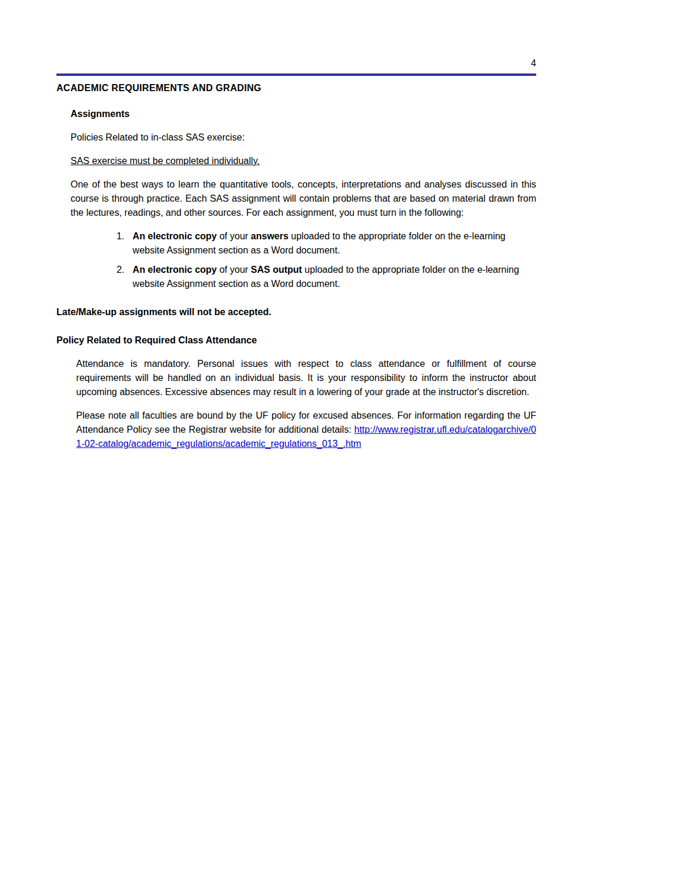4
ACADEMIC REQUIREMENTS AND GRADING
Assignments
Policies Related to in-class SAS exercise:
SAS exercise must be completed individually.
One of the best ways to learn the quantitative tools, concepts, interpretations and analyses discussed in this course is through practice. Each SAS assignment will contain problems that are based on material drawn from the lectures, readings, and other sources. For each assignment, you must turn in the following:
An electronic copy of your answers uploaded to the appropriate folder on the e-learning website Assignment section as a Word document.
An electronic copy of your SAS output uploaded to the appropriate folder on the e-learning website Assignment section as a Word document.
Late/Make-up assignments will not be accepted.
Policy Related to Required Class Attendance
Attendance is mandatory. Personal issues with respect to class attendance or fulfillment of course requirements will be handled on an individual basis. It is your responsibility to inform the instructor about upcoming absences. Excessive absences may result in a lowering of your grade at the instructor's discretion.
Please note all faculties are bound by the UF policy for excused absences. For information regarding the UF Attendance Policy see the Registrar website for additional details: http://www.registrar.ufl.edu/catalogarchive/01-02-catalog/academic_regulations/academic_regulations_013_.htm